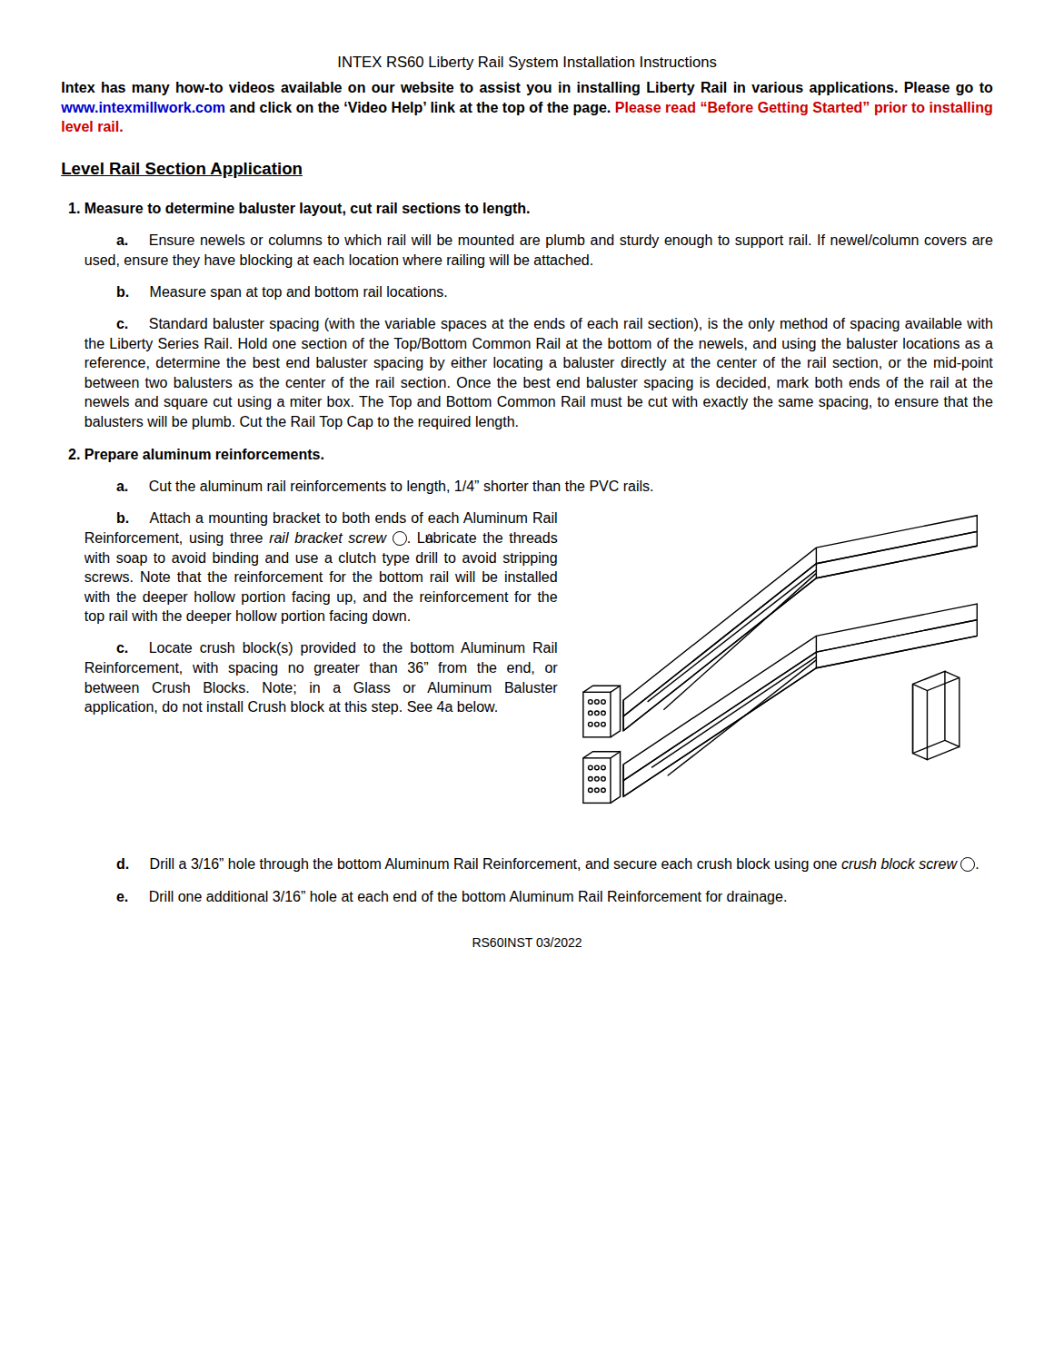INTEX RS60 Liberty Rail System Installation Instructions
Intex has many how-to videos available on our website to assist you in installing Liberty Rail in various applications. Please go to www.intexmillwork.com and click on the ‘Video Help’ link at the top of the page. Please read “Before Getting Started” prior to installing level rail.
Level Rail Section Application
Measure to determine baluster layout, cut rail sections to length.
a. Ensure newels or columns to which rail will be mounted are plumb and sturdy enough to support rail. If newel/column covers are used, ensure they have blocking at each location where railing will be attached.
b. Measure span at top and bottom rail locations.
c. Standard baluster spacing (with the variable spaces at the ends of each rail section), is the only method of spacing available with the Liberty Series Rail. Hold one section of the Top/Bottom Common Rail at the bottom of the newels, and using the baluster locations as a reference, determine the best end baluster spacing by either locating a baluster directly at the center of the rail section, or the mid-point between two balusters as the center of the rail section. Once the best end baluster spacing is decided, mark both ends of the rail at the newels and square cut using a miter box. The Top and Bottom Common Rail must be cut with exactly the same spacing, to ensure that the balusters will be plumb. Cut the Rail Top Cap to the required length.
Prepare aluminum reinforcements.
a. Cut the aluminum rail reinforcements to length, 1/4” shorter than the PVC rails.
b. Attach a mounting bracket to both ends of each Aluminum Rail Reinforcement, using three rail bracket screw A. Lubricate the threads with soap to avoid binding and use a clutch type drill to avoid stripping screws. Note that the reinforcement for the bottom rail will be installed with the deeper hollow portion facing up, and the reinforcement for the top rail with the deeper hollow portion facing down.
c. Locate crush block(s) provided to the bottom Aluminum Rail Reinforcement, with spacing no greater than 36” from the end, or between Crush Blocks. Note; in a Glass or Aluminum Baluster application, do not install Crush block at this step. See 4a below.
d. Drill a 3/16” hole through the bottom Aluminum Rail Reinforcement, and secure each crush block using one crush block screw C.
e. Drill one additional 3/16” hole at each end of the bottom Aluminum Rail Reinforcement for drainage.
RS60INST 03/2022